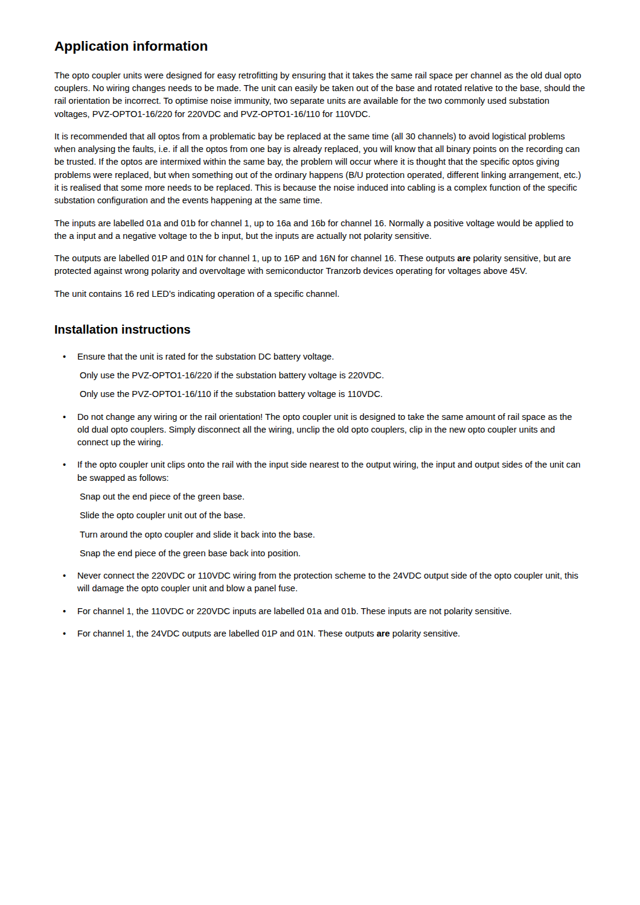Application information
The opto coupler units were designed for easy retrofitting by ensuring that it takes the same rail space per channel as the old dual opto couplers. No wiring changes needs to be made. The unit can easily be taken out of the base and rotated relative to the base, should the rail orientation be incorrect. To optimise noise immunity, two separate units are available for the two commonly used substation voltages, PVZ-OPTO1-16/220 for 220VDC and PVZ-OPTO1-16/110 for 110VDC.
It is recommended that all optos from a problematic bay be replaced at the same time (all 30 channels) to avoid logistical problems when analysing the faults, i.e. if all the optos from one bay is already replaced, you will know that all binary points on the recording can be trusted. If the optos are intermixed within the same bay, the problem will occur where it is thought that the specific optos giving problems were replaced, but when something out of the ordinary happens (B/U protection operated, different linking arrangement, etc.) it is realised that some more needs to be replaced. This is because the noise induced into cabling is a complex function of the specific substation configuration and the events happening at the same time.
The inputs are labelled 01a and 01b for channel 1, up to 16a and 16b for channel 16. Normally a positive voltage would be applied to the a input and a negative voltage to the b input, but the inputs are actually not polarity sensitive.
The outputs are labelled 01P and 01N for channel 1, up to 16P and 16N for channel 16. These outputs are polarity sensitive, but are protected against wrong polarity and overvoltage with semiconductor Tranzorb devices operating for voltages above 45V.
The unit contains 16 red LED’s indicating operation of a specific channel.
Installation instructions
Ensure that the unit is rated for the substation DC battery voltage.
Only use the PVZ-OPTO1-16/220 if the substation battery voltage is 220VDC.
Only use the PVZ-OPTO1-16/110 if the substation battery voltage is 110VDC.
Do not change any wiring or the rail orientation! The opto coupler unit is designed to take the same amount of rail space as the old dual opto couplers. Simply disconnect all the wiring, unclip the old opto couplers, clip in the new opto coupler units and connect up the wiring.
If the opto coupler unit clips onto the rail with the input side nearest to the output wiring, the input and output sides of the unit can be swapped as follows:
Snap out the end piece of the green base.
Slide the opto coupler unit out of the base.
Turn around the opto coupler and slide it back into the base.
Snap the end piece of the green base back into position.
Never connect the 220VDC or 110VDC wiring from the protection scheme to the 24VDC output side of the opto coupler unit, this will damage the opto coupler unit and blow a panel fuse.
For channel 1, the 110VDC or 220VDC inputs are labelled 01a and 01b. These inputs are not polarity sensitive.
For channel 1, the 24VDC outputs are labelled 01P and 01N. These outputs are polarity sensitive.